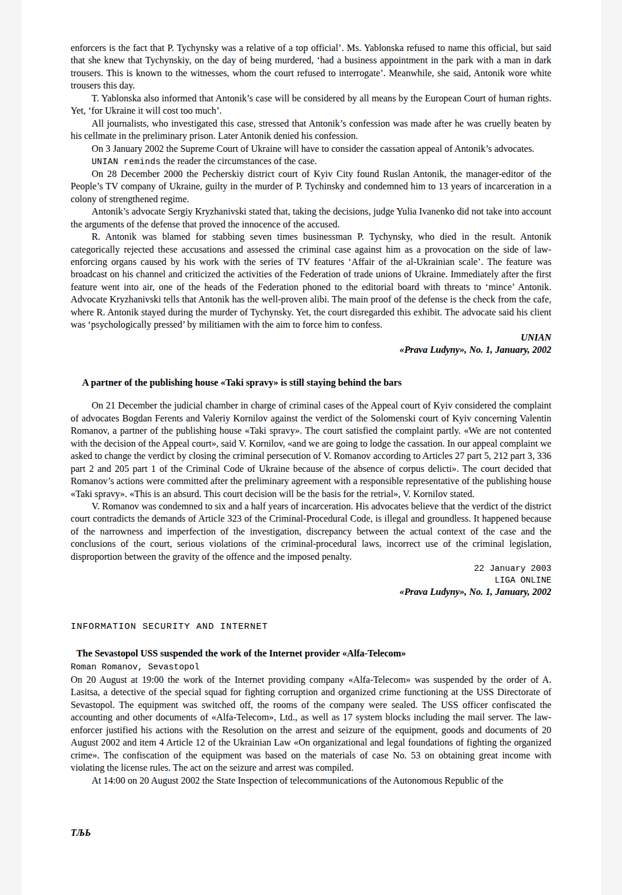enforcers is the fact that P. Tychynsky was a relative of a top official’. Ms. Yablonska refused to name this official, but said that she knew that Tychynskiy, on the day of being murdered, ‘had a business appointment in the park with a man in dark trousers. This is known to the witnesses, whom the court refused to interrogate’. Meanwhile, she said, Antonik wore white trousers this day.
T. Yablonska also informed that Antonik’s case will be considered by all means by the European Court of human rights. Yet, ‘for Ukraine it will cost too much’.
All journalists, who investigated this case, stressed that Antonik’s confession was made after he was cruelly beaten by his cellmate in the preliminary prison. Later Antonik denied his confession.
On 3 January 2002 the Supreme Court of Ukraine will have to consider the cassation appeal of Antonik’s advocates.
UNIAN reminds the reader the circumstances of the case.
On 28 December 2000 the Pecherskiy district court of Kyiv City found Ruslan Antonik, the manager-editor of the People’s TV company of Ukraine, guilty in the murder of P. Tychinsky and condemned him to 13 years of incarceration in a colony of strengthened regime.
Antonik’s advocate Sergiy Kryzhanivski stated that, taking the decisions, judge Yulia Ivanenko did not take into account the arguments of the defense that proved the innocence of the accused.
R. Antonik was blamed for stabbing seven times businessman P. Tychynsky, who died in the result. Antonik categorically rejected these accusations and assessed the criminal case against him as a provocation on the side of law-enforcing organs caused by his work with the series of TV features ‘Affair of the al-Ukrainian scale’. The feature was broadcast on his channel and criticized the activities of the Federation of trade unions of Ukraine. Immediately after the first feature went into air, one of the heads of the Federation phoned to the editorial board with threats to ‘mince’ Antonik. Advocate Kryzhanivski tells that Antonik has the well-proven alibi. The main proof of the defense is the check from the cafe, where R. Antonik stayed during the murder of Tychynsky. Yet, the court disregarded this exhibit. The advocate said his client was ‘psychologically pressed’ by militiamen with the aim to force him to confess.
UNIAN
«Prava Ludyny», No. 1, January, 2002
A partner of the publishing house «Taki spravy» is still staying behind the bars
On 21 December the judicial chamber in charge of criminal cases of the Appeal court of Kyiv considered the complaint of advocates Bogdan Ferents and Valeriy Kornilov against the verdict of the Solomenski court of Kyiv concerning Valentin Romanov, a partner of the publishing house «Taki spravy». The court satisfied the complaint partly. «We are not contented with the decision of the Appeal court», said V. Kornilov, «and we are going to lodge the cassation. In our appeal complaint we asked to change the verdict by closing the criminal persecution of V. Romanov according to Articles 27 part 5, 212 part 3, 336 part 2 and 205 part 1 of the Criminal Code of Ukraine because of the absence of corpus delicti». The court decided that Romanov’s actions were committed after the preliminary agreement with a responsible representative of the publishing house «Taki spravy». «This is an absurd. This court decision will be the basis for the retrial», V. Kornilov stated.
V. Romanov was condemned to six and a half years of incarceration. His advocates believe that the verdict of the district court contradicts the demands of Article 323 of the Criminal-Procedural Code, is illegal and groundless. It happened because of the narrowness and imperfection of the investigation, discrepancy between the actual context of the case and the conclusions of the court, serious violations of the criminal-procedural laws, incorrect use of the criminal legislation, disproportion between the gravity of the offence and the imposed penalty.
22 January 2003
LIGA ONLINE
«Prava Ludyny», No. 1, January, 2002
INFORMATION SECURITY AND INTERNET
The Sevastopol USS suspended the work of the Internet provider «Alfa-Telecom»
Roman Romanov, Sevastopol
On 20 August at 19:00 the work of the Internet providing company «Alfa-Telecom» was suspended by the order of A. Lasitsa, a detective of the special squad for fighting corruption and organized crime functioning at the USS Directorate of Sevastopol. The equipment was switched off, the rooms of the company were sealed. The USS officer confiscated the accounting and other documents of «Alfa-Telecom», Ltd., as well as 17 system blocks including the mail server. The law-enforcer justified his actions with the Resolution on the arrest and seizure of the equipment, goods and documents of 20 August 2002 and item 4 Article 12 of the Ukrainian Law «On organizational and legal foundations of fighting the organized crime». The confiscation of the equipment was based on the materials of case No. 53 on obtaining great income with violating the license rules. The act on the seizure and arrest was compiled.
At 14:00 on 20 August 2002 the State Inspection of telecommunications of the Autonomous Republic of the
ТЉЬ